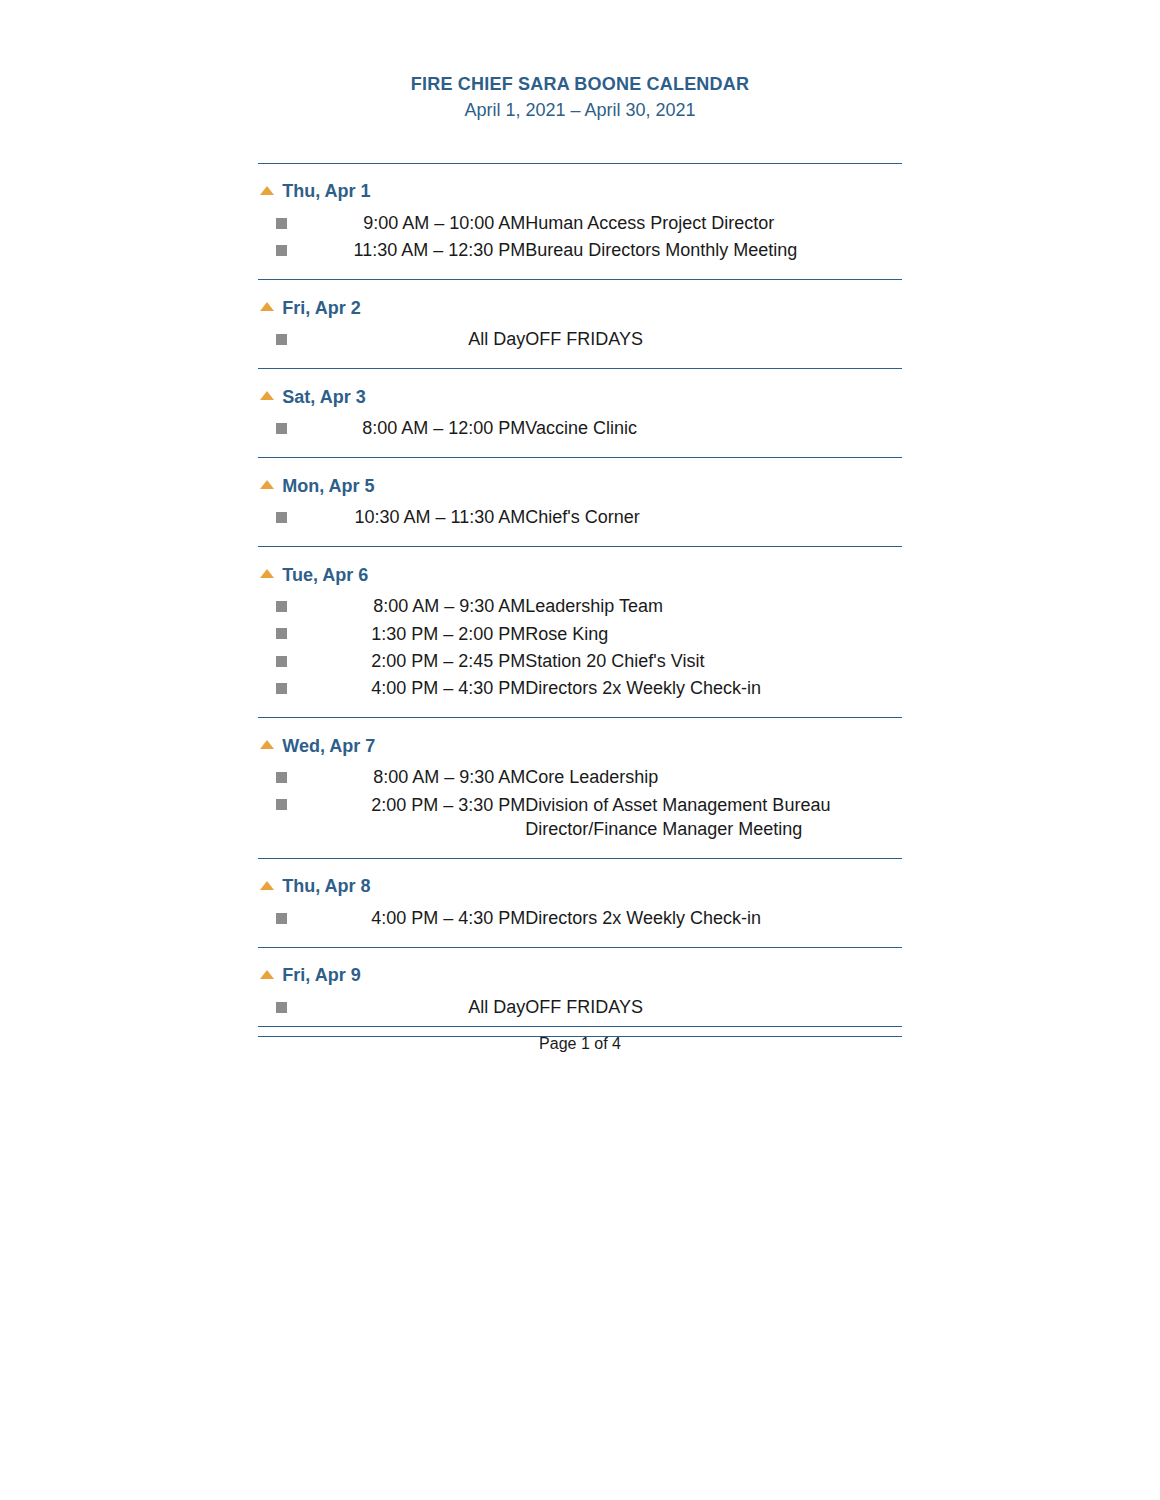FIRE CHIEF SARA BOONE CALENDAR
April 1, 2021 – April 30, 2021
Thu, Apr 1
| | 9:00 AM – 10:00 AM | Human Access Project Director |
| | 11:30 AM – 12:30 PM | Bureau Directors Monthly Meeting |
Fri, Apr 2
| | All Day | OFF FRIDAYS |
Sat, Apr 3
| | 8:00 AM – 12:00 PM | Vaccine Clinic |
Mon, Apr 5
| | 10:30 AM – 11:30 AM | Chief's Corner |
Tue, Apr 6
| | 8:00 AM – 9:30 AM | Leadership Team |
| | 1:30 PM – 2:00 PM | Rose King |
| | 2:00 PM – 2:45 PM | Station 20 Chief's Visit |
| | 4:00 PM – 4:30 PM | Directors 2x Weekly Check-in |
Wed, Apr 7
| | 8:00 AM – 9:30 AM | Core Leadership |
| | 2:00 PM – 3:30 PM | Division of Asset Management Bureau Director/Finance Manager Meeting |
Thu, Apr 8
| | 4:00 PM – 4:30 PM | Directors 2x Weekly Check-in |
Fri, Apr 9
| | All Day | OFF FRIDAYS |
Page 1 of 4